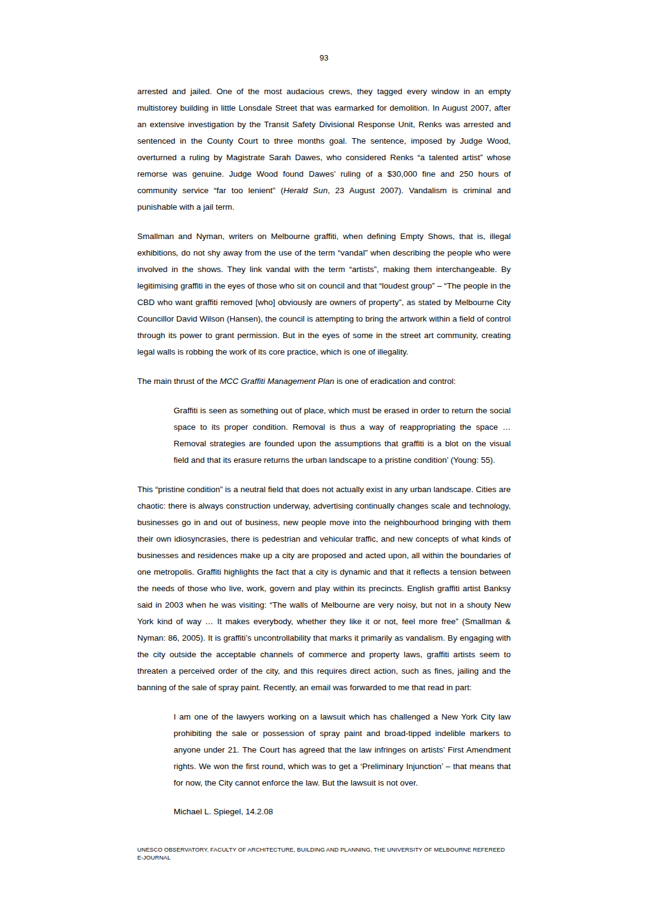93
arrested and jailed. One of the most audacious crews, they tagged every window in an empty multistorey building in little Lonsdale Street that was earmarked for demolition. In August 2007, after an extensive investigation by the Transit Safety Divisional Response Unit, Renks was arrested and sentenced in the County Court to three months goal. The sentence, imposed by Judge Wood, overturned a ruling by Magistrate Sarah Dawes, who considered Renks “a talented artist” whose remorse was genuine. Judge Wood found Dawes’ ruling of a $30,000 fine and 250 hours of community service “far too lenient” (Herald Sun, 23 August 2007). Vandalism is criminal and punishable with a jail term.
Smallman and Nyman, writers on Melbourne graffiti, when defining Empty Shows, that is, illegal exhibitions, do not shy away from the use of the term “vandal” when describing the people who were involved in the shows. They link vandal with the term “artists”, making them interchangeable. By legitimising graffiti in the eyes of those who sit on council and that “loudest group” – “The people in the CBD who want graffiti removed [who] obviously are owners of property”, as stated by Melbourne City Councillor David Wilson (Hansen), the council is attempting to bring the artwork within a field of control through its power to grant permission. But in the eyes of some in the street art community, creating legal walls is robbing the work of its core practice, which is one of illegality.
The main thrust of the MCC Graffiti Management Plan is one of eradication and control:
Graffiti is seen as something out of place, which must be erased in order to return the social space to its proper condition. Removal is thus a way of reappropriating the space … Removal strategies are founded upon the assumptions that graffiti is a blot on the visual field and that its erasure returns the urban landscape to a pristine condition’ (Young: 55).
This “pristine condition” is a neutral field that does not actually exist in any urban landscape. Cities are chaotic: there is always construction underway, advertising continually changes scale and technology, businesses go in and out of business, new people move into the neighbourhood bringing with them their own idiosyncrasies, there is pedestrian and vehicular traffic, and new concepts of what kinds of businesses and residences make up a city are proposed and acted upon, all within the boundaries of one metropolis. Graffiti highlights the fact that a city is dynamic and that it reflects a tension between the needs of those who live, work, govern and play within its precincts. English graffiti artist Banksy said in 2003 when he was visiting: “The walls of Melbourne are very noisy, but not in a shouty New York kind of way … It makes everybody, whether they like it or not, feel more free” (Smallman & Nyman: 86, 2005). It is graffiti’s uncontrollability that marks it primarily as vandalism. By engaging with the city outside the acceptable channels of commerce and property laws, graffiti artists seem to threaten a perceived order of the city, and this requires direct action, such as fines, jailing and the banning of the sale of spray paint. Recently, an email was forwarded to me that read in part:
I am one of the lawyers working on a lawsuit which has challenged a New York City law prohibiting the sale or possession of spray paint and broad-tipped indelible markers to anyone under 21. The Court has agreed that the law infringes on artists’ First Amendment rights. We won the first round, which was to get a ‘Preliminary Injunction’ – that means that for now, the City cannot enforce the law. But the lawsuit is not over.
Michael L. Spiegel, 14.2.08
UNESCO OBSERVATORY, FACULTY OF ARCHITECTURE, BUILDING AND PLANNING, THE UNIVERSITY OF MELBOURNE REFEREED E-JOURNAL